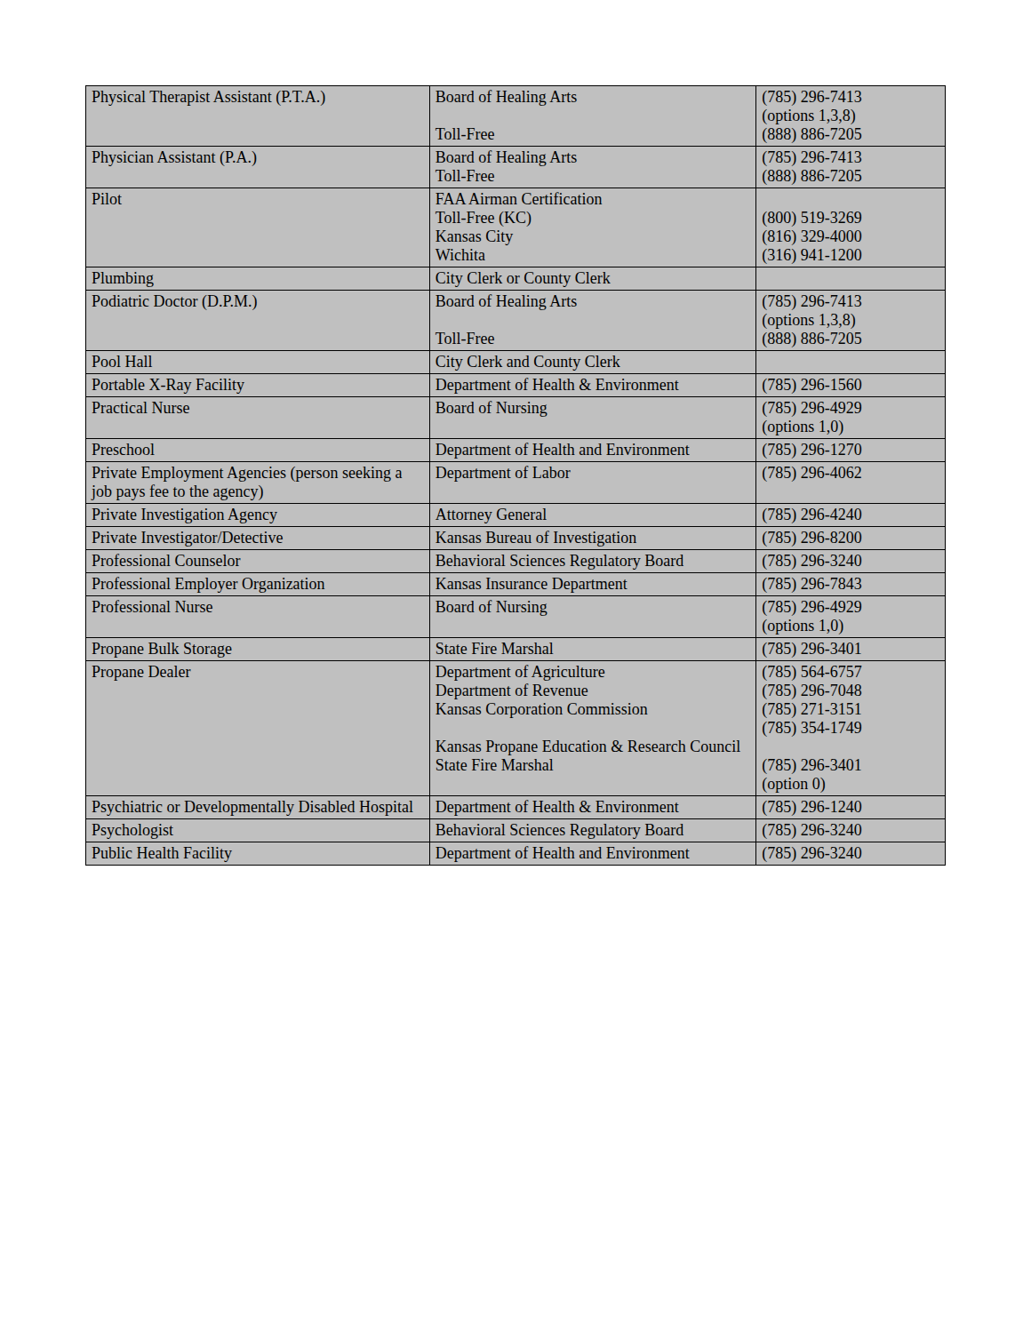| Physical Therapist Assistant (P.T.A.) | Board of Healing Arts Toll-Free | (785) 296-7413 (options 1,3,8) (888) 886-7205 |
| Physician Assistant (P.A.) | Board of Healing Arts Toll-Free | (785) 296-7413 (888) 886-7205 |
| Pilot | FAA Airman Certification Toll-Free (KC) Kansas City Wichita | (800) 519-3269 (816) 329-4000 (316) 941-1200 |
| Plumbing | City Clerk or County Clerk | |
| Podiatric Doctor (D.P.M.) | Board of Healing Arts Toll-Free | (785) 296-7413 (options 1,3,8) (888) 886-7205 |
| Pool Hall | City Clerk and County Clerk | |
| Portable X-Ray Facility | Department of Health & Environment | (785) 296-1560 |
| Practical Nurse | Board of Nursing | (785) 296-4929 (options 1,0) |
| Preschool | Department of Health and Environment | (785) 296-1270 |
| Private Employment Agencies (person seeking a job pays fee to the agency) | Department of Labor | (785) 296-4062 |
| Private Investigation Agency | Attorney General | (785) 296-4240 |
| Private Investigator/Detective | Kansas Bureau of Investigation | (785) 296-8200 |
| Professional Counselor | Behavioral Sciences Regulatory Board | (785) 296-3240 |
| Professional Employer Organization | Kansas Insurance Department | (785) 296-7843 |
| Professional Nurse | Board of Nursing | (785) 296-4929 (options 1,0) |
| Propane Bulk Storage | State Fire Marshal | (785) 296-3401 |
| Propane Dealer | Department of Agriculture Department of Revenue Kansas Corporation Commission Kansas Propane Education & Research Council State Fire Marshal | (785) 564-6757 (785) 296-7048 (785) 271-3151 (785) 354-1749 (785) 296-3401 (option 0) |
| Psychiatric or Developmentally Disabled Hospital | Department of Health & Environment | (785) 296-1240 |
| Psychologist | Behavioral Sciences Regulatory Board | (785) 296-3240 |
| Public Health Facility | Department of Health and Environment | (785) 296-3240 |